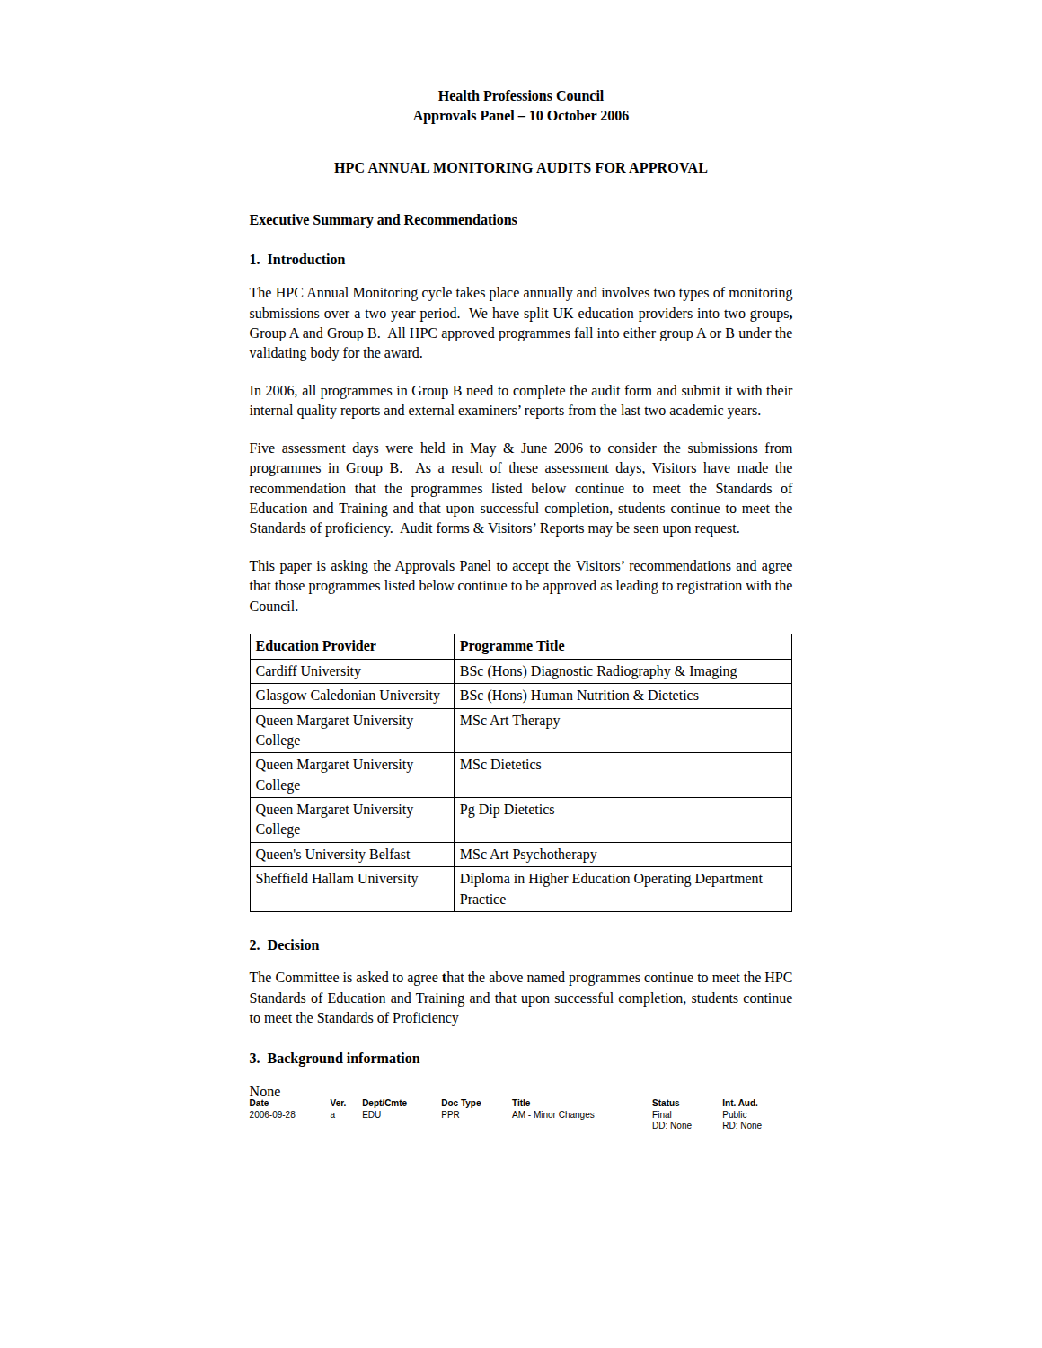Health Professions Council Approvals Panel – 10 October 2006
HPC ANNUAL MONITORING AUDITS FOR APPROVAL
Executive Summary and Recommendations
1. Introduction
The HPC Annual Monitoring cycle takes place annually and involves two types of monitoring submissions over a two year period. We have split UK education providers into two groups, Group A and Group B. All HPC approved programmes fall into either group A or B under the validating body for the award.
In 2006, all programmes in Group B need to complete the audit form and submit it with their internal quality reports and external examiners’ reports from the last two academic years.
Five assessment days were held in May & June 2006 to consider the submissions from programmes in Group B. As a result of these assessment days, Visitors have made the recommendation that the programmes listed below continue to meet the Standards of Education and Training and that upon successful completion, students continue to meet the Standards of proficiency. Audit forms & Visitors’ Reports may be seen upon request.
This paper is asking the Approvals Panel to accept the Visitors’ recommendations and agree that those programmes listed below continue to be approved as leading to registration with the Council.
| Education Provider | Programme Title |
| --- | --- |
| Cardiff University | BSc (Hons) Diagnostic Radiography & Imaging |
| Glasgow Caledonian University | BSc (Hons) Human Nutrition & Dietetics |
| Queen Margaret University College | MSc Art Therapy |
| Queen Margaret University College | MSc Dietetics |
| Queen Margaret University College | Pg Dip Dietetics |
| Queen's University Belfast | MSc Art Psychotherapy |
| Sheffield Hallam University | Diploma in Higher Education Operating Department Practice |
2. Decision
The Committee is asked to agree that the above named programmes continue to meet the HPC Standards of Education and Training and that upon successful completion, students continue to meet the Standards of Proficiency
3. Background information
None
| Date | Ver. | Dept/Cmte | Doc Type | Title | Status | Int. Aud. |
| 2006-09-28 | a | EDU | PPR | AM - Minor Changes | Final | Public |
| | | | | | DD: None | RD: None |